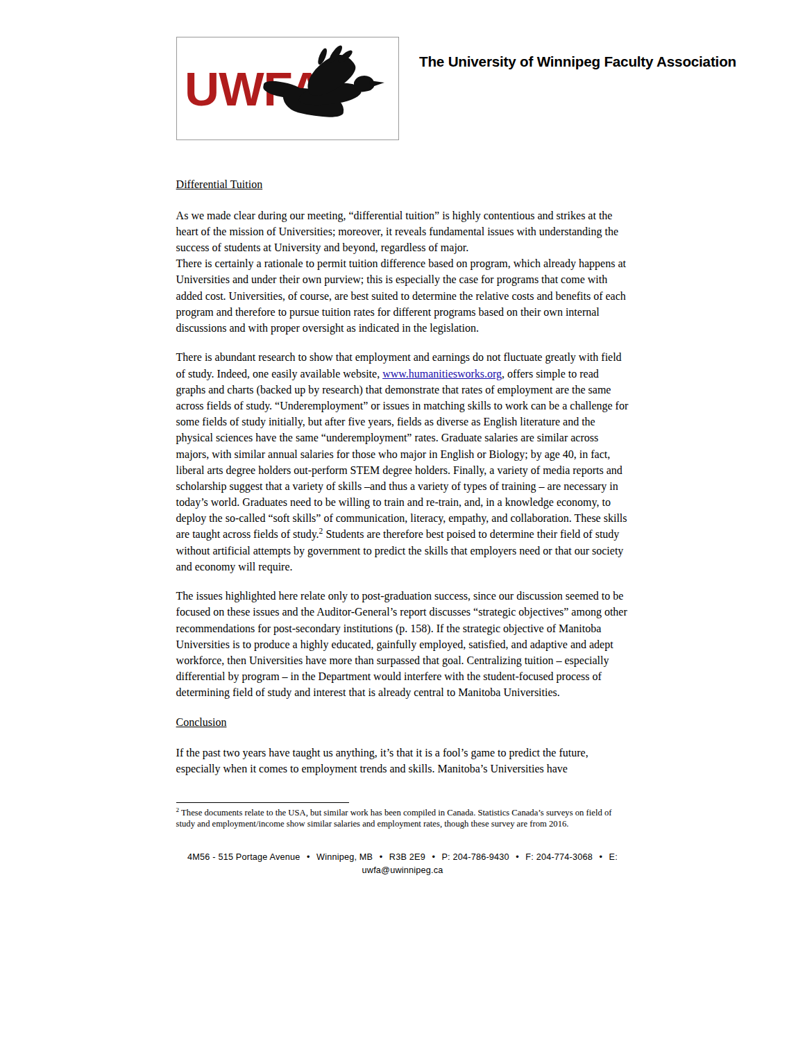UWFA
The University of Winnipeg Faculty Association
Differential Tuition
As we made clear during our meeting, “differential tuition” is highly contentious and strikes at the heart of the mission of Universities; moreover, it reveals fundamental issues with understanding the success of students at University and beyond, regardless of major.
There is certainly a rationale to permit tuition difference based on program, which already happens at Universities and under their own purview; this is especially the case for programs that come with added cost. Universities, of course, are best suited to determine the relative costs and benefits of each program and therefore to pursue tuition rates for different programs based on their own internal discussions and with proper oversight as indicated in the legislation.
There is abundant research to show that employment and earnings do not fluctuate greatly with field of study. Indeed, one easily available website, www.humanitiesworks.org, offers simple to read graphs and charts (backed up by research) that demonstrate that rates of employment are the same across fields of study. “Underemployment” or issues in matching skills to work can be a challenge for some fields of study initially, but after five years, fields as diverse as English literature and the physical sciences have the same “underemployment” rates. Graduate salaries are similar across majors, with similar annual salaries for those who major in English or Biology; by age 40, in fact, liberal arts degree holders out-perform STEM degree holders. Finally, a variety of media reports and scholarship suggest that a variety of skills –and thus a variety of types of training – are necessary in today’s world. Graduates need to be willing to train and re-train, and, in a knowledge economy, to deploy the so-called “soft skills” of communication, literacy, empathy, and collaboration. These skills are taught across fields of study.2 Students are therefore best poised to determine their field of study without artificial attempts by government to predict the skills that employers need or that our society and economy will require.
The issues highlighted here relate only to post-graduation success, since our discussion seemed to be focused on these issues and the Auditor-General’s report discusses “strategic objectives” among other recommendations for post-secondary institutions (p. 158). If the strategic objective of Manitoba Universities is to produce a highly educated, gainfully employed, satisfied, and adaptive and adept workforce, then Universities have more than surpassed that goal. Centralizing tuition – especially differential by program – in the Department would interfere with the student-focused process of determining field of study and interest that is already central to Manitoba Universities.
Conclusion
If the past two years have taught us anything, it’s that it is a fool’s game to predict the future, especially when it comes to employment trends and skills. Manitoba’s Universities have
2 These documents relate to the USA, but similar work has been compiled in Canada. Statistics Canada’s surveys on field of study and employment/income show similar salaries and employment rates, though these survey are from 2016.
4M56 - 515 Portage Avenue • Winnipeg, MB • R3B 2E9 • P: 204-786-9430 • F: 204-774-3068 • E: uwfa@uwinnipeg.ca